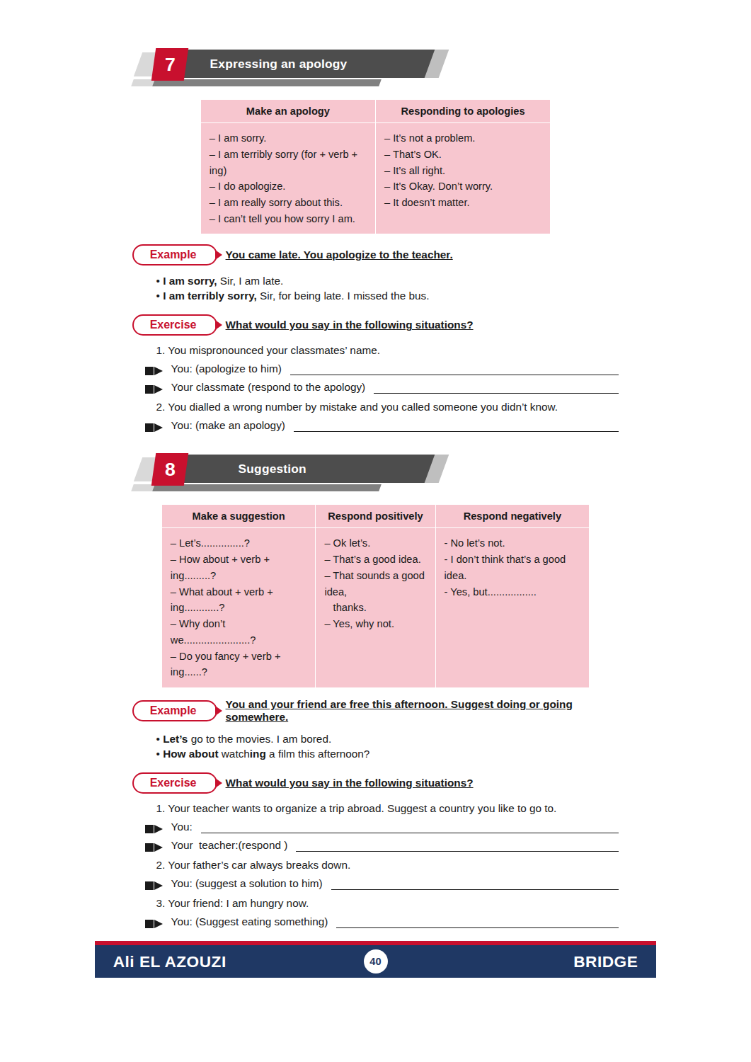7
Expressing an apology
| Make an apology | Responding to apologies |
| --- | --- |
| – I am sorry. – I am terribly sorry (for + verb + ing) – I do apologize. – I am really sorry about this. – I can’t tell you how sorry I am. | – It’s not a problem. – That’s OK. – It’s all right. – It’s Okay. Don’t worry. – It doesn’t matter. |
Example
You came late. You apologize to the teacher.
• I am sorry, Sir, I am late.
• I am terribly sorry, Sir, for being late. I missed the bus.
Exercise
What would you say in the following situations?
1. You mispronounced your classmates’ name.
You: (apologize to him)
Your classmate (respond to the apology)
2. You dialled a wrong number by mistake and you called someone you didn’t know.
You: (make an apology)
8
Suggestion
| Make a suggestion | Respond positively | Respond negatively |
| --- | --- | --- |
| – Let’s...............? – How about + verb + ing.........? – What about + verb + ing............? – Why don’t we.......................? – Do you fancy + verb + ing......? | – Ok let’s. – That’s a good idea. – That sounds a good idea, thanks. – Yes, why not. | - No let’s not. - I don’t think that’s a good idea. - Yes, but................. |
Example
You and your friend are free this afternoon. Suggest doing or going somewhere.
• Let’s go to the movies. I am bored.
• How about watching a film this afternoon?
Exercise
What would you say in the following situations?
1. Your teacher wants to organize a trip abroad. Suggest a country you like to go to.
You:
Your teacher:(respond )
2. Your father’s car always breaks down.
You: (suggest a solution to him)
3. Your friend: I am hungry now.
You: (Suggest eating something)
Ali EL AZOUZI
40
BRIDGE